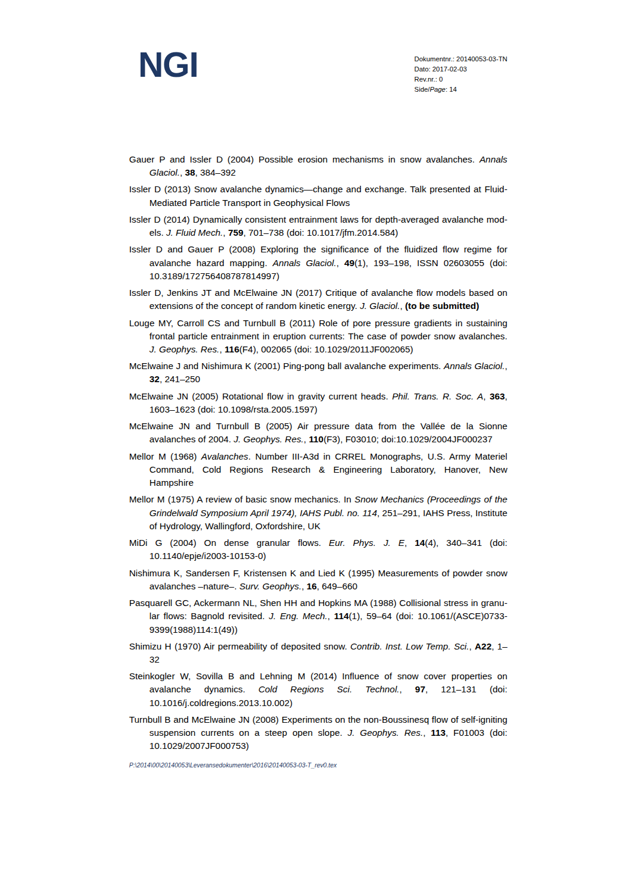NGI
Dokumentnr.: 20140053-03-TN
Dato: 2017-02-03
Rev.nr.: 0
Side/Page: 14
Gauer P and Issler D (2004) Possible erosion mechanisms in snow avalanches. Annals Glaciol., 38, 384–392
Issler D (2013) Snow avalanche dynamics—change and exchange. Talk presented at Fluid-Mediated Particle Transport in Geophysical Flows
Issler D (2014) Dynamically consistent entrainment laws for depth-averaged avalanche models. J. Fluid Mech., 759, 701–738 (doi: 10.1017/jfm.2014.584)
Issler D and Gauer P (2008) Exploring the significance of the fluidized flow regime for avalanche hazard mapping. Annals Glaciol., 49(1), 193–198, ISSN 02603055 (doi: 10.3189/172756408787814997)
Issler D, Jenkins JT and McElwaine JN (2017) Critique of avalanche flow models based on extensions of the concept of random kinetic energy. J. Glaciol., (to be submitted)
Louge MY, Carroll CS and Turnbull B (2011) Role of pore pressure gradients in sustaining frontal particle entrainment in eruption currents: The case of powder snow avalanches. J. Geophys. Res., 116(F4), 002065 (doi: 10.1029/2011JF002065)
McElwaine J and Nishimura K (2001) Ping-pong ball avalanche experiments. Annals Glaciol., 32, 241–250
McElwaine JN (2005) Rotational flow in gravity current heads. Phil. Trans. R. Soc. A, 363, 1603–1623 (doi: 10.1098/rsta.2005.1597)
McElwaine JN and Turnbull B (2005) Air pressure data from the Vallée de la Sionne avalanches of 2004. J. Geophys. Res., 110(F3), F03010; doi:10.1029/2004JF000237
Mellor M (1968) Avalanches. Number III-A3d in CRREL Monographs, U.S. Army Materiel Command, Cold Regions Research & Engineering Laboratory, Hanover, New Hampshire
Mellor M (1975) A review of basic snow mechanics. In Snow Mechanics (Proceedings of the Grindelwald Symposium April 1974), IAHS Publ. no. 114, 251–291, IAHS Press, Institute of Hydrology, Wallingford, Oxfordshire, UK
MiDi G (2004) On dense granular flows. Eur. Phys. J. E, 14(4), 340–341 (doi: 10.1140/epje/i2003-10153-0)
Nishimura K, Sandersen F, Kristensen K and Lied K (1995) Measurements of powder snow avalanches –nature–. Surv. Geophys., 16, 649–660
Pasquarell GC, Ackermann NL, Shen HH and Hopkins MA (1988) Collisional stress in granular flows: Bagnold revisited. J. Eng. Mech., 114(1), 59–64 (doi: 10.1061/(ASCE)0733-9399(1988)114:1(49))
Shimizu H (1970) Air permeability of deposited snow. Contrib. Inst. Low Temp. Sci., A22, 1–32
Steinkogler W, Sovilla B and Lehning M (2014) Influence of snow cover properties on avalanche dynamics. Cold Regions Sci. Technol., 97, 121–131 (doi: 10.1016/j.coldregions.2013.10.002)
Turnbull B and McElwaine JN (2008) Experiments on the non-Boussinesq flow of self-igniting suspension currents on a steep open slope. J. Geophys. Res., 113, F01003 (doi: 10.1029/2007JF000753)
P:\2014\00\20140053\Leveransedokumenter\2016\20140053-03-T_rev0.tex